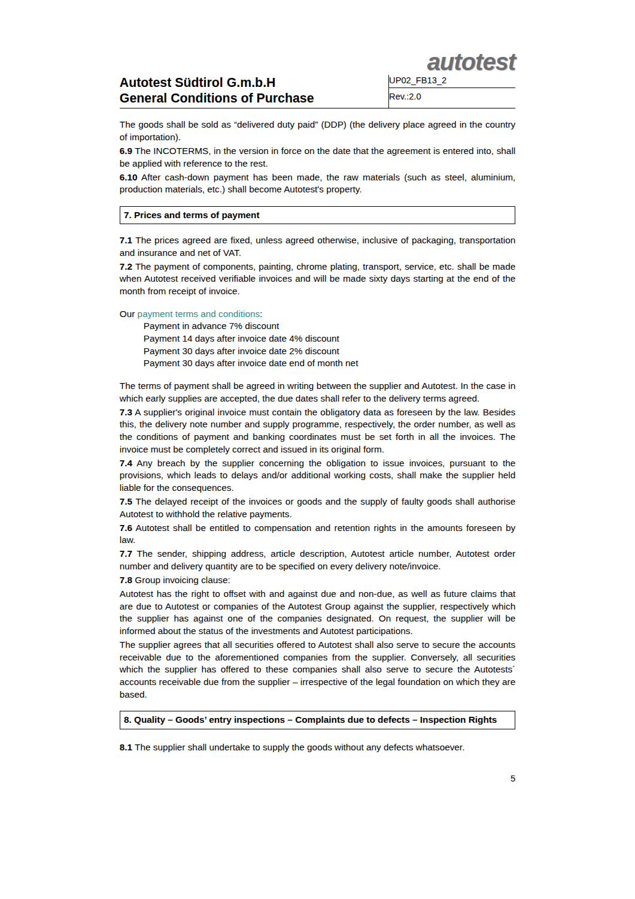autotest
| Autotest Südtirol G.m.b.H General Conditions of Purchase | UP02_FB13_2 Rev.:2.0 |
The goods shall be sold as “delivered duty paid” (DDP) (the delivery place agreed in the country of importation).
6.9 The INCOTERMS, in the version in force on the date that the agreement is entered into, shall be applied with reference to the rest.
6.10 After cash-down payment has been made, the raw materials (such as steel, aluminium, production materials, etc.) shall become Autotest's property.
7. Prices and terms of payment
7.1 The prices agreed are fixed, unless agreed otherwise, inclusive of packaging, transportation and insurance and net of VAT.
7.2 The payment of components, painting, chrome plating, transport, service, etc. shall be made when Autotest received verifiable invoices and will be made sixty days starting at the end of the month from receipt of invoice.
Our payment terms and conditions:
Payment in advance 7% discount
Payment 14 days after invoice date 4% discount
Payment 30 days after invoice date 2% discount
Payment 30 days after invoice date end of month net
The terms of payment shall be agreed in writing between the supplier and Autotest. In the case in which early supplies are accepted, the due dates shall refer to the delivery terms agreed.
7.3 A supplier's original invoice must contain the obligatory data as foreseen by the law. Besides this, the delivery note number and supply programme, respectively, the order number, as well as the conditions of payment and banking coordinates must be set forth in all the invoices. The invoice must be completely correct and issued in its original form.
7.4 Any breach by the supplier concerning the obligation to issue invoices, pursuant to the provisions, which leads to delays and/or additional working costs, shall make the supplier held liable for the consequences.
7.5 The delayed receipt of the invoices or goods and the supply of faulty goods shall authorise Autotest to withhold the relative payments.
7.6 Autotest shall be entitled to compensation and retention rights in the amounts foreseen by law.
7.7 The sender, shipping address, article description, Autotest article number, Autotest order number and delivery quantity are to be specified on every delivery note/invoice.
7.8 Group invoicing clause:
Autotest has the right to offset with and against due and non-due, as well as future claims that are due to Autotest or companies of the Autotest Group against the supplier, respectively which the supplier has against one of the companies designated. On request, the supplier will be informed about the status of the investments and Autotest participations.
The supplier agrees that all securities offered to Autotest shall also serve to secure the accounts receivable due to the aforementioned companies from the supplier. Conversely, all securities which the supplier has offered to these companies shall also serve to secure the Autotests´ accounts receivable due from the supplier – irrespective of the legal foundation on which they are based.
8. Quality – Goods’ entry inspections – Complaints due to defects – Inspection Rights
8.1 The supplier shall undertake to supply the goods without any defects whatsoever.
5